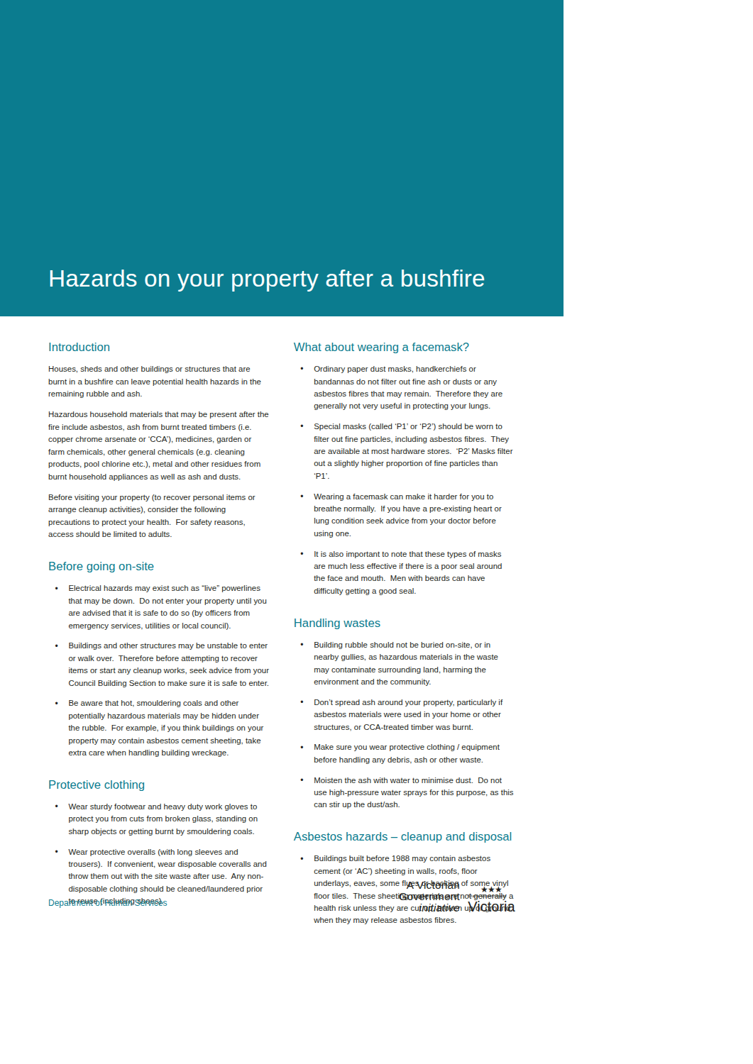Hazards on your property after a bushfire
Introduction
Houses, sheds and other buildings or structures that are burnt in a bushfire can leave potential health hazards in the remaining rubble and ash.
Hazardous household materials that may be present after the fire include asbestos, ash from burnt treated timbers (i.e. copper chrome arsenate or ‘CCA’), medicines, garden or farm chemicals, other general chemicals (e.g. cleaning products, pool chlorine etc.), metal and other residues from burnt household appliances as well as ash and dusts.
Before visiting your property (to recover personal items or arrange cleanup activities), consider the following precautions to protect your health. For safety reasons, access should be limited to adults.
Before going on-site
Electrical hazards may exist such as “live” powerlines that may be down. Do not enter your property until you are advised that it is safe to do so (by officers from emergency services, utilities or local council).
Buildings and other structures may be unstable to enter or walk over. Therefore before attempting to recover items or start any cleanup works, seek advice from your Council Building Section to make sure it is safe to enter.
Be aware that hot, smouldering coals and other potentially hazardous materials may be hidden under the rubble. For example, if you think buildings on your property may contain asbestos cement sheeting, take extra care when handling building wreckage.
Protective clothing
Wear sturdy footwear and heavy duty work gloves to protect you from cuts from broken glass, standing on sharp objects or getting burnt by smouldering coals.
Wear protective overalls (with long sleeves and trousers). If convenient, wear disposable coveralls and throw them out with the site waste after use. Any non-disposable clothing should be cleaned/laundered prior to reuse (including shoes).
What about wearing a facemask?
Ordinary paper dust masks, handkerchiefs or bandannas do not filter out fine ash or dusts or any asbestos fibres that may remain. Therefore they are generally not very useful in protecting your lungs.
Special masks (called ‘P1’ or ‘P2’) should be worn to filter out fine particles, including asbestos fibres. They are available at most hardware stores. ‘P2’ Masks filter out a slightly higher proportion of fine particles than ‘P1’.
Wearing a facemask can make it harder for you to breathe normally. If you have a pre-existing heart or lung condition seek advice from your doctor before using one.
It is also important to note that these types of masks are much less effective if there is a poor seal around the face and mouth. Men with beards can have difficulty getting a good seal.
Handling wastes
Building rubble should not be buried on-site, or in nearby gullies, as hazardous materials in the waste may contaminate surrounding land, harming the environment and the community.
Don’t spread ash around your property, particularly if asbestos materials were used in your home or other structures, or CCA-treated timber was burnt.
Make sure you wear protective clothing / equipment before handling any debris, ash or other waste.
Moisten the ash with water to minimise dust. Do not use high-pressure water sprays for this purpose, as this can stir up the dust/ash.
Asbestos hazards – cleanup and disposal
Buildings built before 1988 may contain asbestos cement (or ‘AC’) sheeting in walls, roofs, floor underlays, eaves, some flues or backing of some vinyl floor tiles. These sheeting materials are not generally a health risk unless they are cut up, broken up or ground, when they may release asbestos fibres.
Department of Human Services
A Victorian
Government
initiative
★★★
State Government
Victoria